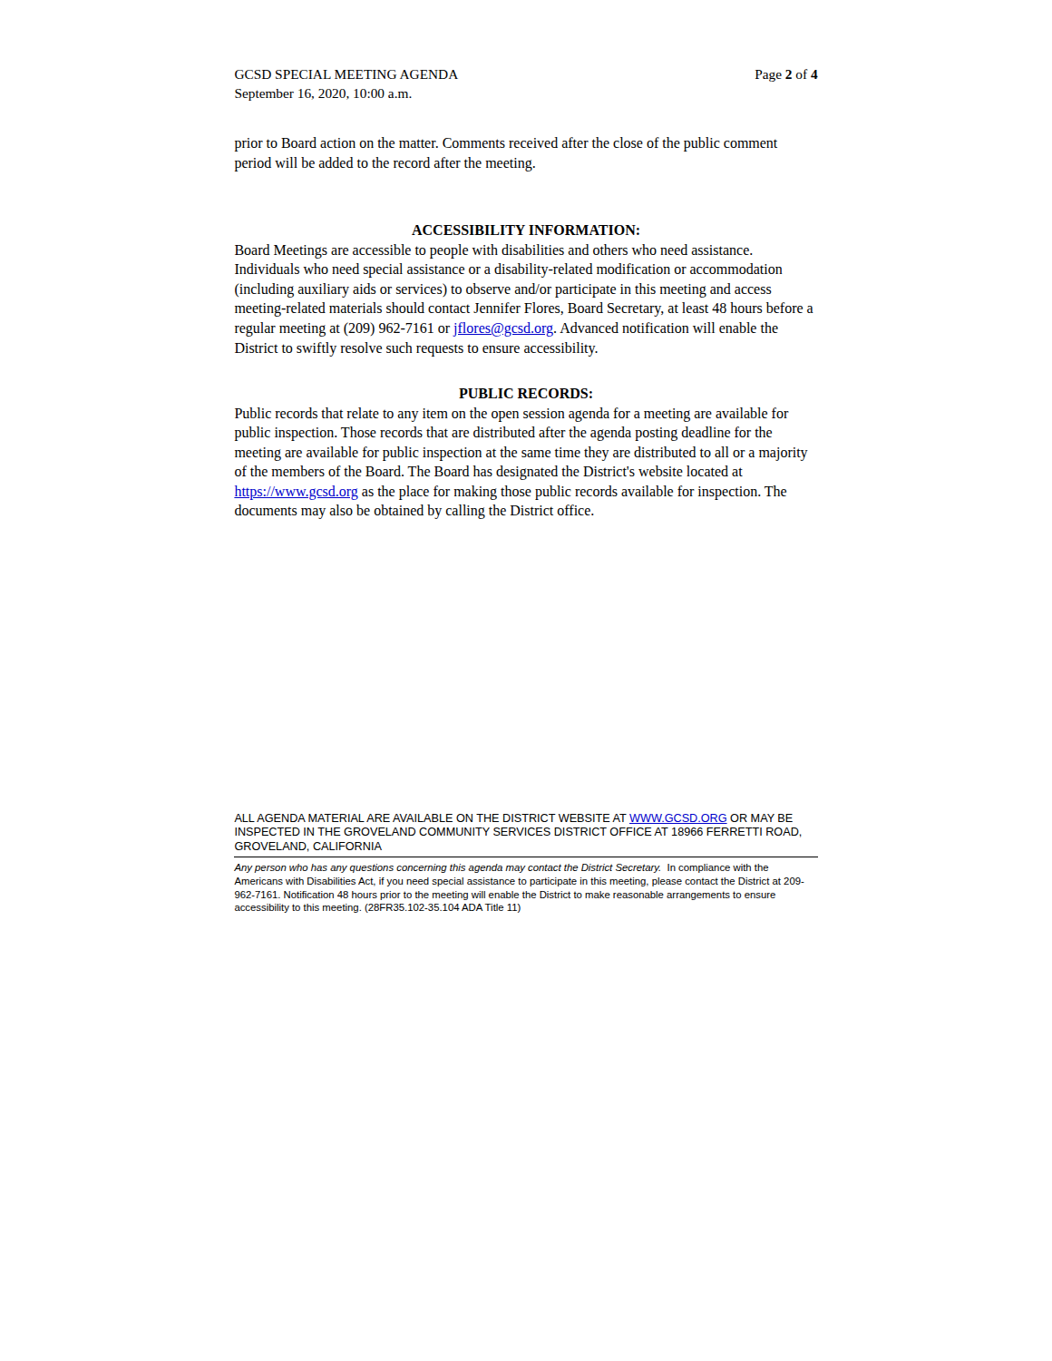GCSD SPECIAL MEETING AGENDA
Page 2 of 4
September 16, 2020, 10:00 a.m.
prior to Board action on the matter. Comments received after the close of the public comment period will be added to the record after the meeting.
Accessibility Information:
Board Meetings are accessible to people with disabilities and others who need assistance. Individuals who need special assistance or a disability-related modification or accommodation (including auxiliary aids or services) to observe and/or participate in this meeting and access meeting-related materials should contact Jennifer Flores, Board Secretary, at least 48 hours before a regular meeting at (209) 962-7161 or jflores@gcsd.org. Advanced notification will enable the District to swiftly resolve such requests to ensure accessibility.
Public Records:
Public records that relate to any item on the open session agenda for a meeting are available for public inspection. Those records that are distributed after the agenda posting deadline for the meeting are available for public inspection at the same time they are distributed to all or a majority of the members of the Board. The Board has designated the District's website located at https://www.gcsd.org as the place for making those public records available for inspection. The documents may also be obtained by calling the District office.
ALL AGENDA MATERIAL ARE AVAILABLE ON THE DISTRICT WEBSITE AT WWW.GCSD.ORG OR MAY BE INSPECTED IN THE GROVELAND COMMUNITY SERVICES DISTRICT OFFICE AT 18966 FERRETTI ROAD, GROVELAND, CALIFORNIA
Any person who has any questions concerning this agenda may contact the District Secretary. In compliance with the Americans with Disabilities Act, if you need special assistance to participate in this meeting, please contact the District at 209-962-7161. Notification 48 hours prior to the meeting will enable the District to make reasonable arrangements to ensure accessibility to this meeting. (28FR35.102-35.104 ADA Title 11)